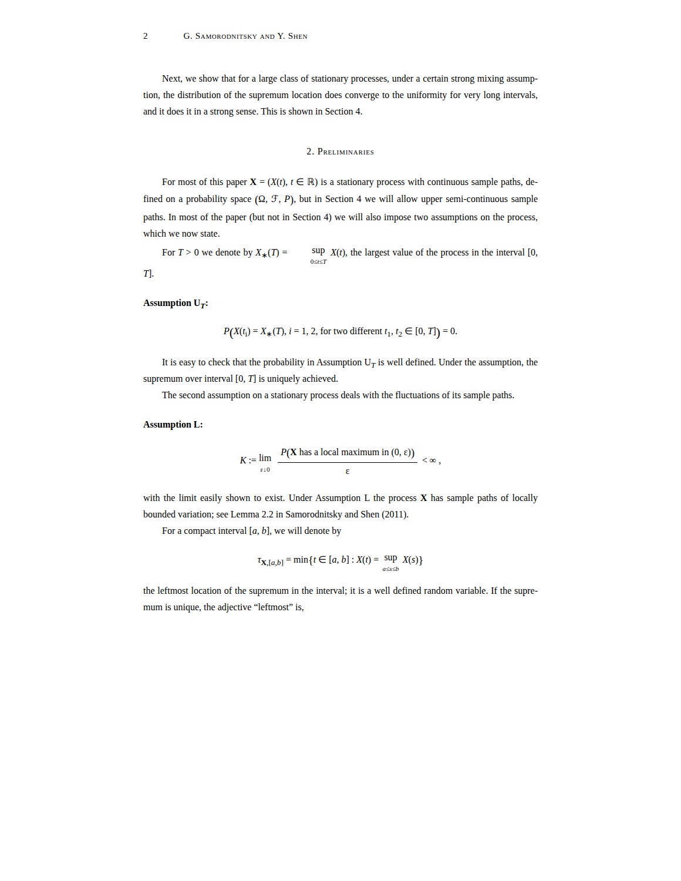2 G. Samorodnitsky and Y. Shen
Next, we show that for a large class of stationary processes, under a certain strong mixing assumption, the distribution of the supremum location does converge to the uniformity for very long intervals, and it does it in a strong sense. This is shown in Section 4.
2. Preliminaries
For most of this paper X = (X(t), t ∈ ℝ) is a stationary process with continuous sample paths, defined on a probability space (Ω, ℱ, P), but in Section 4 we will allow upper semi-continuous sample paths. In most of the paper (but not in Section 4) we will also impose two assumptions on the process, which we now state.
For T > 0 we denote by X∗(T) = sup 0≤t≤T X(t), the largest value of the process in the interval [0, T].
Assumption UT:
P(X(ti) = X∗(T), i = 1, 2, for two different t1, t2 ∈ [0, T]) = 0.
It is easy to check that the probability in Assumption UT is well defined. Under the assumption, the supremum over interval [0, T] is uniquely achieved.
The second assumption on a stationary process deals with the fluctuations of its sample paths.
Assumption L:
K := lim ε↓0 P(X has a local maximum in (0, ε)) ε < ∞ ,
with the limit easily shown to exist. Under Assumption L the process X has sample paths of locally bounded variation; see Lemma 2.2 in Samorodnitsky and Shen (2011).
For a compact interval [a, b], we will denote by
τX,[a,b] = min{t ∈ [a, b] : X(t) = sup a≤s≤b X(s)}
the leftmost location of the supremum in the interval; it is a well defined random variable. If the supremum is unique, the adjective “leftmost” is,